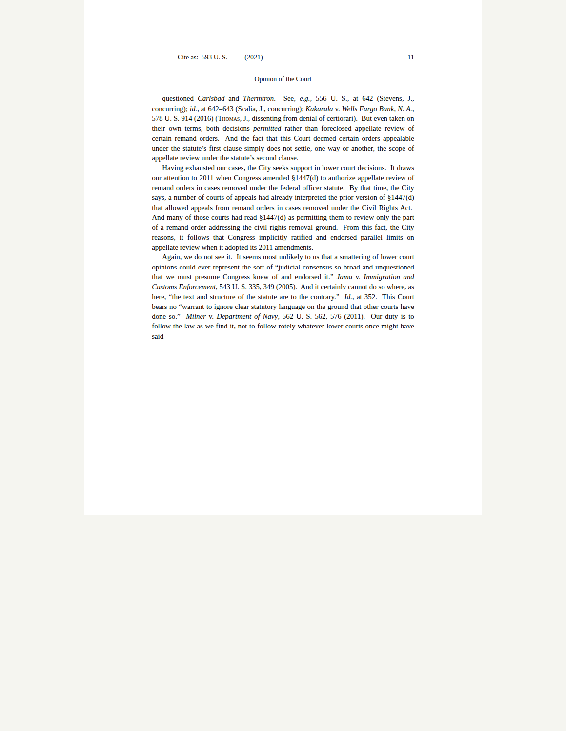Cite as: 593 U. S. ____ (2021) 11
Opinion of the Court
questioned Carlsbad and Thermtron. See, e.g., 556 U. S., at 642 (Stevens, J., concurring); id., at 642–643 (Scalia, J., concurring); Kakarala v. Wells Fargo Bank, N. A., 578 U. S. 914 (2016) (Thomas, J., dissenting from denial of certiorari). But even taken on their own terms, both decisions permitted rather than foreclosed appellate review of certain remand orders. And the fact that this Court deemed certain orders appealable under the statute’s first clause simply does not settle, one way or another, the scope of appellate review under the statute’s second clause.
Having exhausted our cases, the City seeks support in lower court decisions. It draws our attention to 2011 when Congress amended §1447(d) to authorize appellate review of remand orders in cases removed under the federal officer statute. By that time, the City says, a number of courts of appeals had already interpreted the prior version of §1447(d) that allowed appeals from remand orders in cases removed under the Civil Rights Act. And many of those courts had read §1447(d) as permitting them to review only the part of a remand order addressing the civil rights removal ground. From this fact, the City reasons, it follows that Congress implicitly ratified and endorsed parallel limits on appellate review when it adopted its 2011 amendments.
Again, we do not see it. It seems most unlikely to us that a smattering of lower court opinions could ever represent the sort of “judicial consensus so broad and unquestioned that we must presume Congress knew of and endorsed it.” Jama v. Immigration and Customs Enforcement, 543 U. S. 335, 349 (2005). And it certainly cannot do so where, as here, “the text and structure of the statute are to the contrary.” Id., at 352. This Court bears no “warrant to ignore clear statutory language on the ground that other courts have done so.” Milner v. Department of Navy, 562 U. S. 562, 576 (2011). Our duty is to follow the law as we find it, not to follow rotely whatever lower courts once might have said